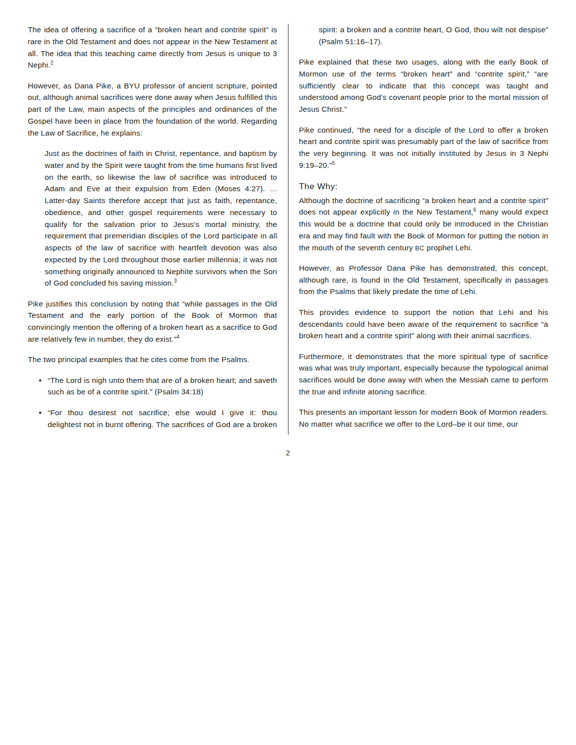The idea of offering a sacrifice of a “broken heart and contrite spirit” is rare in the Old Testament and does not appear in the New Testament at all. The idea that this teaching came directly from Jesus is unique to 3 Nephi.2
However, as Dana Pike, a BYU professor of ancient scripture, pointed out, although animal sacrifices were done away when Jesus fulfilled this part of the Law, main aspects of the principles and ordinances of the Gospel have been in place from the foundation of the world. Regarding the Law of Sacrifice, he explains:
Just as the doctrines of faith in Christ, repentance, and baptism by water and by the Spirit were taught from the time humans first lived on the earth, so likewise the law of sacrifice was introduced to Adam and Eve at their expulsion from Eden (Moses 4:27). … Latter-day Saints therefore accept that just as faith, repentance, obedience, and other gospel requirements were necessary to qualify for the salvation prior to Jesus’s mortal ministry, the requirement that premeridian disciples of the Lord participate in all aspects of the law of sacrifice with heartfelt devotion was also expected by the Lord throughout those earlier millennia; it was not something originally announced to Nephite survivors when the Son of God concluded his saving mission.3
Pike justifies this conclusion by noting that “while passages in the Old Testament and the early portion of the Book of Mormon that convincingly mention the offering of a broken heart as a sacrifice to God are relatively few in number, they do exist.”4
The two principal examples that he cites come from the Psalms.
“The Lord is nigh unto them that are of a broken heart; and saveth such as be of a contrite spirit.” (Psalm 34:18)
“For thou desirest not sacrifice; else would I give it: thou delightest not in burnt offering. The sacrifices of God are a broken spirit: a broken and a contrite heart, O God, thou wilt not despise” (Psalm 51:16–17).
Pike explained that these two usages, along with the early Book of Mormon use of the terms “broken heart” and “contrite spirit,” “are sufficiently clear to indicate that this concept was taught and understood among God’s covenant people prior to the mortal mission of Jesus Christ.”
Pike continued, “the need for a disciple of the Lord to offer a broken heart and contrite spirit was presumably part of the law of sacrifice from the very beginning. It was not initially instituted by Jesus in 3 Nephi 9:19–20.”5
The Why:
Although the doctrine of sacrificing “a broken heart and a contrite spirit” does not appear explicitly in the New Testament,6 many would expect this would be a doctrine that could only be introduced in the Christian era and may find fault with the Book of Mormon for putting the notion in the mouth of the seventh century BC prophet Lehi.
However, as Professor Dana Pike has demonstrated, this concept, although rare, is found in the Old Testament, specifically in passages from the Psalms that likely predate the time of Lehi.
This provides evidence to support the notion that Lehi and his descendants could have been aware of the requirement to sacrifice “a broken heart and a contrite spirit” along with their animal sacrifices.
Furthermore, it demonstrates that the more spiritual type of sacrifice was what was truly important, especially because the typological animal sacrifices would be done away with when the Messiah came to perform the true and infinite atoning sacrifice.
This presents an important lesson for modern Book of Mormon readers. No matter what sacrifice we offer to the Lord–be it our time, our
2